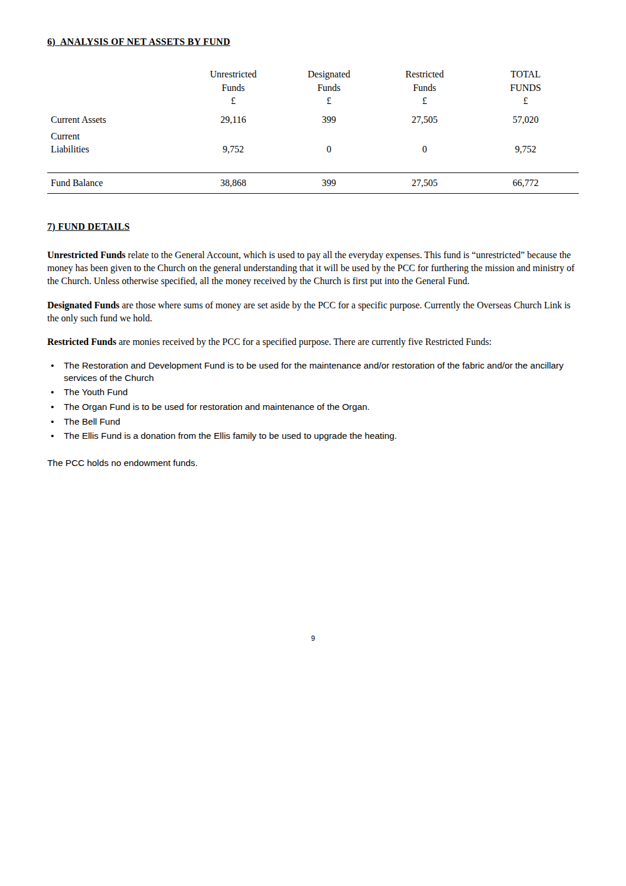6) ANALYSIS OF NET ASSETS BY FUND
| | Unrestricted Funds | Designated Funds | Restricted Funds | TOTAL FUNDS |
| --- | --- | --- | --- | --- |
| | £ | £ | £ | £ |
| Current Assets | 29,116 | 399 | 27,505 | 57,020 |
| Current Liabilities | 9,752 | 0 | 0 | 9,752 |
| Fund Balance | 38,868 | 399 | 27,505 | 66,772 |
7) FUND DETAILS
Unrestricted Funds relate to the General Account, which is used to pay all the everyday expenses. This fund is “unrestricted” because the money has been given to the Church on the general understanding that it will be used by the PCC for furthering the mission and ministry of the Church. Unless otherwise specified, all the money received by the Church is first put into the General Fund.
Designated Funds are those where sums of money are set aside by the PCC for a specific purpose. Currently the Overseas Church Link is the only such fund we hold.
Restricted Funds are monies received by the PCC for a specified purpose. There are currently five Restricted Funds:
The Restoration and Development Fund is to be used for the maintenance and/or restoration of the fabric and/or the ancillary services of the Church
The Youth Fund
The Organ Fund is to be used for restoration and maintenance of the Organ.
The Bell Fund
The Ellis Fund is a donation from the Ellis family to be used to upgrade the heating.
The PCC holds no endowment funds.
9